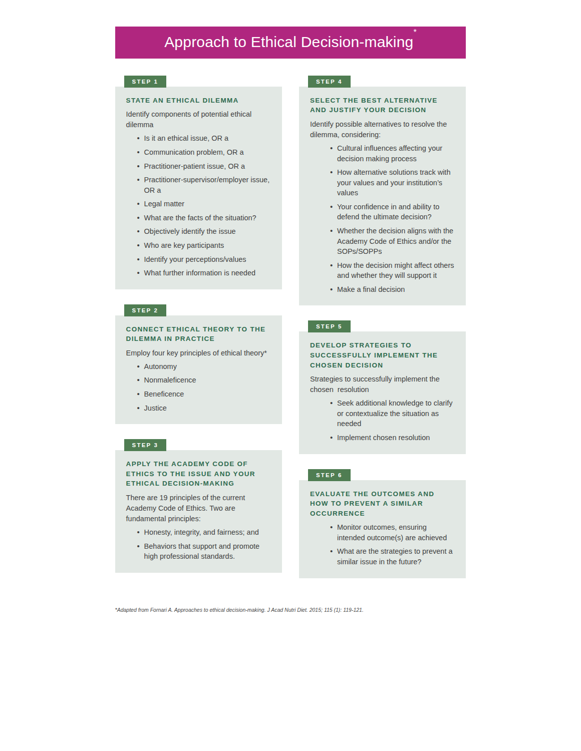Approach to Ethical Decision-making*
STEP 1
State an Ethical Dilemma
Identify components of potential ethical dilemma
Is it an ethical issue, OR a
Communication problem, OR a
Practitioner-patient issue, OR a
Practitioner-supervisor/employer issue, OR a
Legal matter
What are the facts of the situation?
Objectively identify the issue
Who are key participants
Identify your perceptions/values
What further information is needed
STEP 2
Connect Ethical Theory to the Dilemma in Practice
Employ four key principles of ethical theory*
Autonomy
Nonmaleficence
Beneficence
Justice
STEP 3
Apply the Academy Code of Ethics to the Issue and Your Ethical Decision-making
There are 19 principles of the current Academy Code of Ethics. Two are fundamental principles:
Honesty, integrity, and fairness; and
Behaviors that support and promote high professional standards.
STEP 4
Select the Best Alternative and Justify Your Decision
Identify possible alternatives to resolve the dilemma, considering:
Cultural influences affecting your decision making process
How alternative solutions track with your values and your institution’s values
Your confidence in and ability to defend the ultimate decision?
Whether the decision aligns with the Academy Code of Ethics and/or the SOPs/SOPPs
How the decision might affect others and whether they will support it
Make a final decision
STEP 5
Develop Strategies to Successfully Implement the Chosen Decision
Strategies to successfully implement the chosen resolution
Seek additional knowledge to clarify or contextualize the situation as needed
Implement chosen resolution
STEP 6
Evaluate the Outcomes and How to Prevent a Similar Occurrence
Monitor outcomes, ensuring intended outcome(s) are achieved
What are the strategies to prevent a similar issue in the future?
*Adapted from Fornari A. Approaches to ethical decision-making. J Acad Nutri Diet. 2015; 115 (1): 119-121.